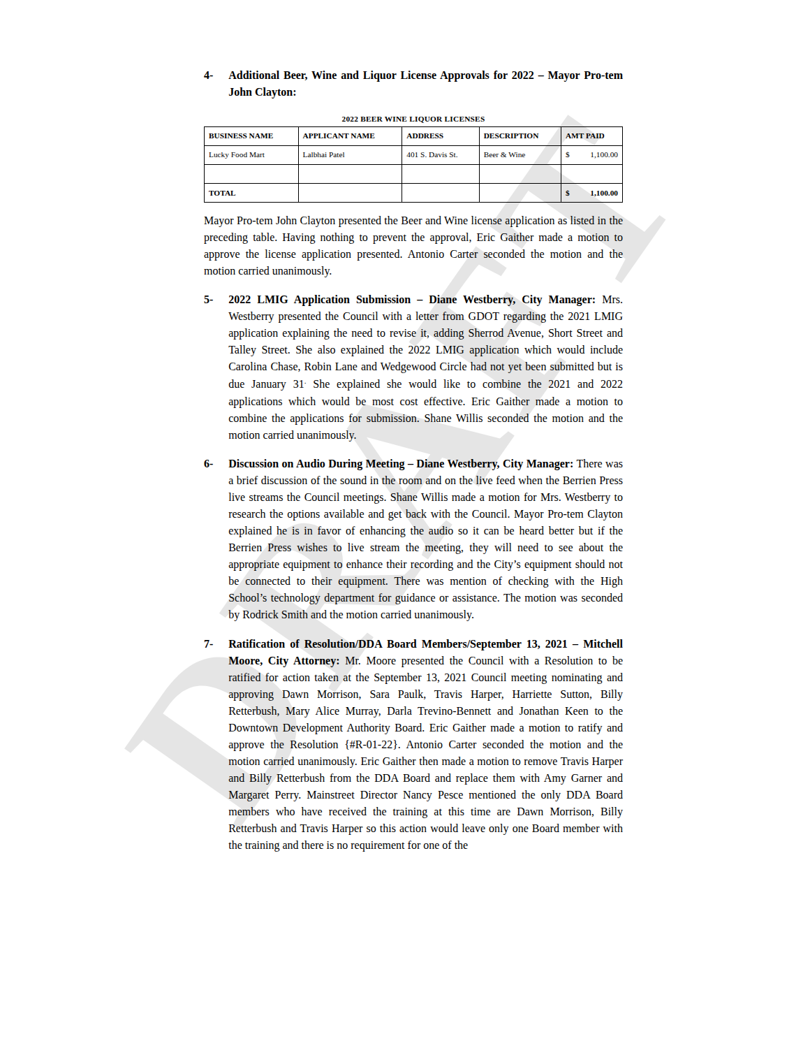DRAFT
4- Additional Beer, Wine and Liquor License Approvals for 2022 – Mayor Pro-tem John Clayton:
2022 BEER WINE LIQUOR LICENSES
| BUSINESS NAME | APPLICANT NAME | ADDRESS | DESCRIPTION | AMT PAID |
| --- | --- | --- | --- | --- |
| Lucky Food Mart | Lalbhai Patel | 401 S. Davis St. | Beer & Wine | $ 1,100.00 |
| TOTAL | | | | $ 1,100.00 |
Mayor Pro-tem John Clayton presented the Beer and Wine license application as listed in the preceding table. Having nothing to prevent the approval, Eric Gaither made a motion to approve the license application presented. Antonio Carter seconded the motion and the motion carried unanimously.
5- 2022 LMIG Application Submission – Diane Westberry, City Manager: Mrs. Westberry presented the Council with a letter from GDOT regarding the 2021 LMIG application explaining the need to revise it, adding Sherrod Avenue, Short Street and Talley Street. She also explained the 2022 LMIG application which would include Carolina Chase, Robin Lane and Wedgewood Circle had not yet been submitted but is due January 31. She explained she would like to combine the 2021 and 2022 applications which would be most cost effective. Eric Gaither made a motion to combine the applications for submission. Shane Willis seconded the motion and the motion carried unanimously.
6- Discussion on Audio During Meeting – Diane Westberry, City Manager: There was a brief discussion of the sound in the room and on the live feed when the Berrien Press live streams the Council meetings. Shane Willis made a motion for Mrs. Westberry to research the options available and get back with the Council. Mayor Pro-tem Clayton explained he is in favor of enhancing the audio so it can be heard better but if the Berrien Press wishes to live stream the meeting, they will need to see about the appropriate equipment to enhance their recording and the City’s equipment should not be connected to their equipment. There was mention of checking with the High School’s technology department for guidance or assistance. The motion was seconded by Rodrick Smith and the motion carried unanimously.
7- Ratification of Resolution/DDA Board Members/September 13, 2021 – Mitchell Moore, City Attorney: Mr. Moore presented the Council with a Resolution to be ratified for action taken at the September 13, 2021 Council meeting nominating and approving Dawn Morrison, Sara Paulk, Travis Harper, Harriette Sutton, Billy Retterbush, Mary Alice Murray, Darla Trevino-Bennett and Jonathan Keen to the Downtown Development Authority Board. Eric Gaither made a motion to ratify and approve the Resolution {#R-01-22}. Antonio Carter seconded the motion and the motion carried unanimously. Eric Gaither then made a motion to remove Travis Harper and Billy Retterbush from the DDA Board and replace them with Amy Garner and Margaret Perry. Mainstreet Director Nancy Pesce mentioned the only DDA Board members who have received the training at this time are Dawn Morrison, Billy Retterbush and Travis Harper so this action would leave only one Board member with the training and there is no requirement for one of the